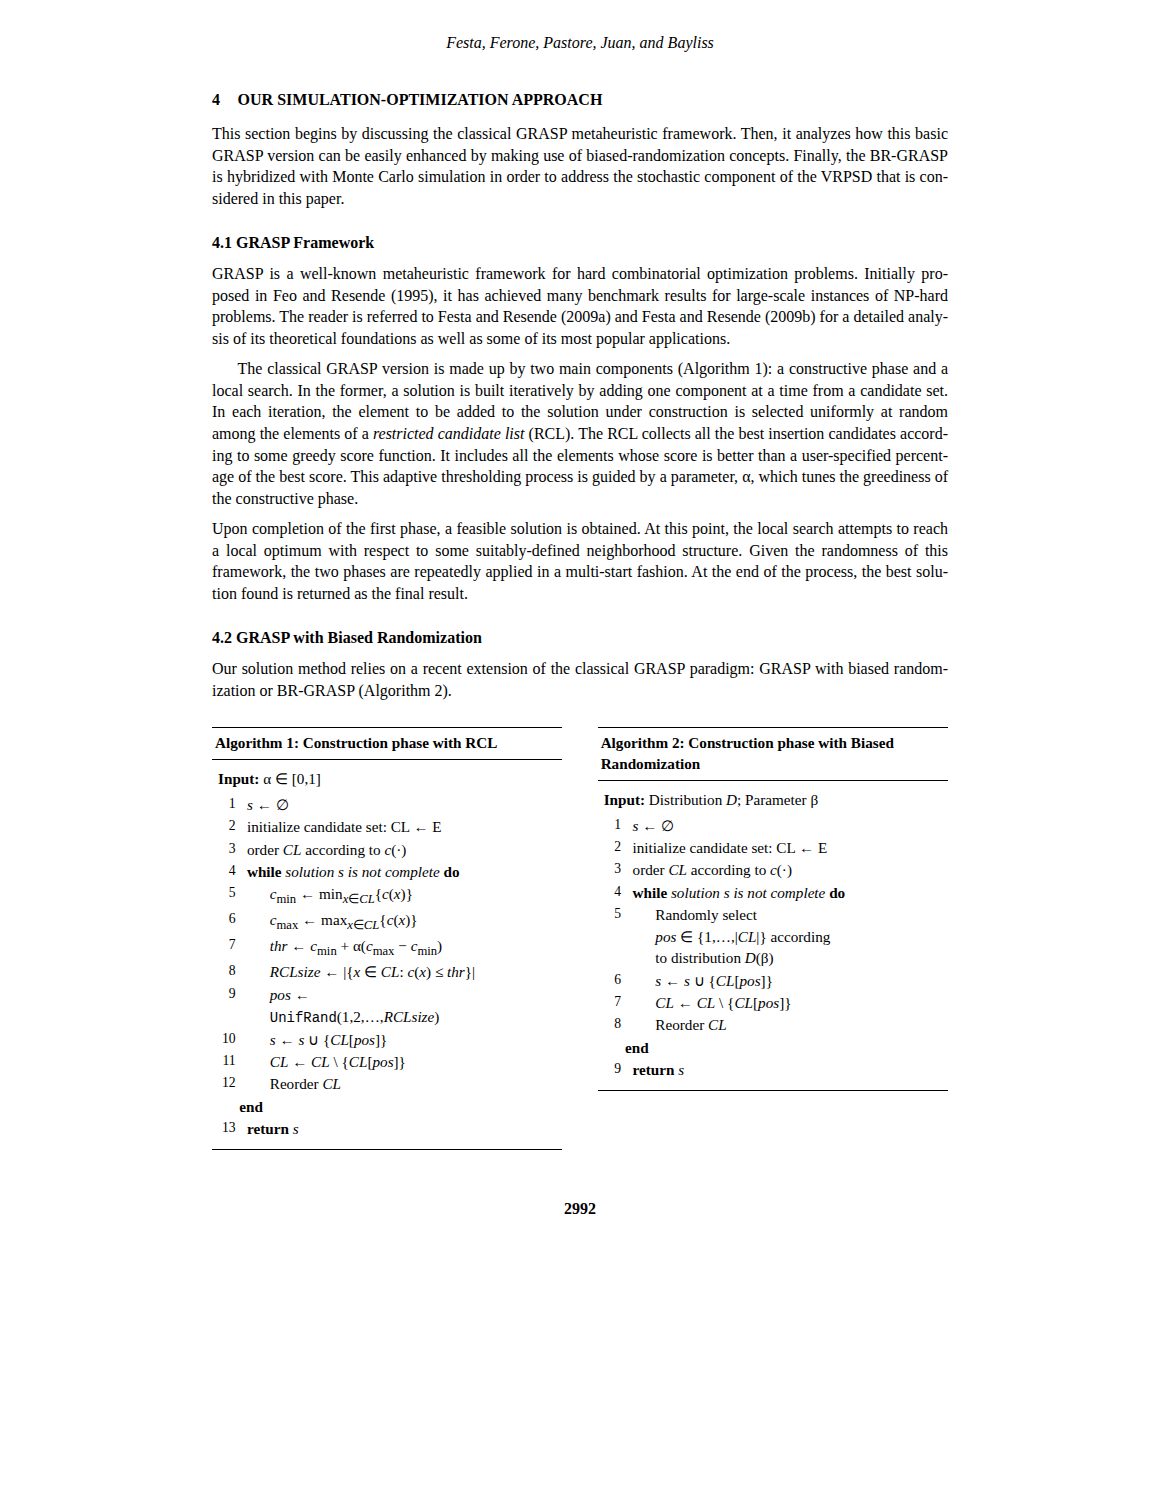Festa, Ferone, Pastore, Juan, and Bayliss
4 OUR SIMULATION-OPTIMIZATION APPROACH
This section begins by discussing the classical GRASP metaheuristic framework. Then, it analyzes how this basic GRASP version can be easily enhanced by making use of biased-randomization concepts. Finally, the BR-GRASP is hybridized with Monte Carlo simulation in order to address the stochastic component of the VRPSD that is considered in this paper.
4.1 GRASP Framework
GRASP is a well-known metaheuristic framework for hard combinatorial optimization problems. Initially proposed in Feo and Resende (1995), it has achieved many benchmark results for large-scale instances of NP-hard problems. The reader is referred to Festa and Resende (2009a) and Festa and Resende (2009b) for a detailed analysis of its theoretical foundations as well as some of its most popular applications.
The classical GRASP version is made up by two main components (Algorithm 1): a constructive phase and a local search. In the former, a solution is built iteratively by adding one component at a time from a candidate set. In each iteration, the element to be added to the solution under construction is selected uniformly at random among the elements of a restricted candidate list (RCL). The RCL collects all the best insertion candidates according to some greedy score function. It includes all the elements whose score is better than a user-specified percentage of the best score. This adaptive thresholding process is guided by a parameter, α, which tunes the greediness of the constructive phase.
Upon completion of the first phase, a feasible solution is obtained. At this point, the local search attempts to reach a local optimum with respect to some suitably-defined neighborhood structure. Given the randomness of this framework, the two phases are repeatedly applied in a multi-start fashion. At the end of the process, the best solution found is returned as the final result.
4.2 GRASP with Biased Randomization
Our solution method relies on a recent extension of the classical GRASP paradigm: GRASP with biased randomization or BR-GRASP (Algorithm 2).
Algorithm 1: Construction phase with RCL
Input: α ∈ [0,1]
s ← ∅
initialize candidate set: CL ← E
order CL according to c(·)
while solution s is not complete do
cmin ← minx∈CL{c(x)}
cmax ← maxx∈CL{c(x)}
thr ← cmin + α(cmax − cmin)
RCLsize ← |{x ∈ CL: c(x) ≤ thr}|
pos ←
UnifRand(1,2,…,RCLsize)
s ← s ∪ {CL[pos]}
CL ← CL \ {CL[pos]}
Reorder CL
end
return s
Algorithm 2: Construction phase with Biased Randomization
Input: Distribution D; Parameter β
s ← ∅
initialize candidate set: CL ← E
order CL according to c(·)
while solution s is not complete do
Randomly select
pos ∈ {1,…,|CL|} according
to distribution D(β)
s ← s ∪ {CL[pos]}
CL ← CL \ {CL[pos]}
Reorder CL
end
return s
2992